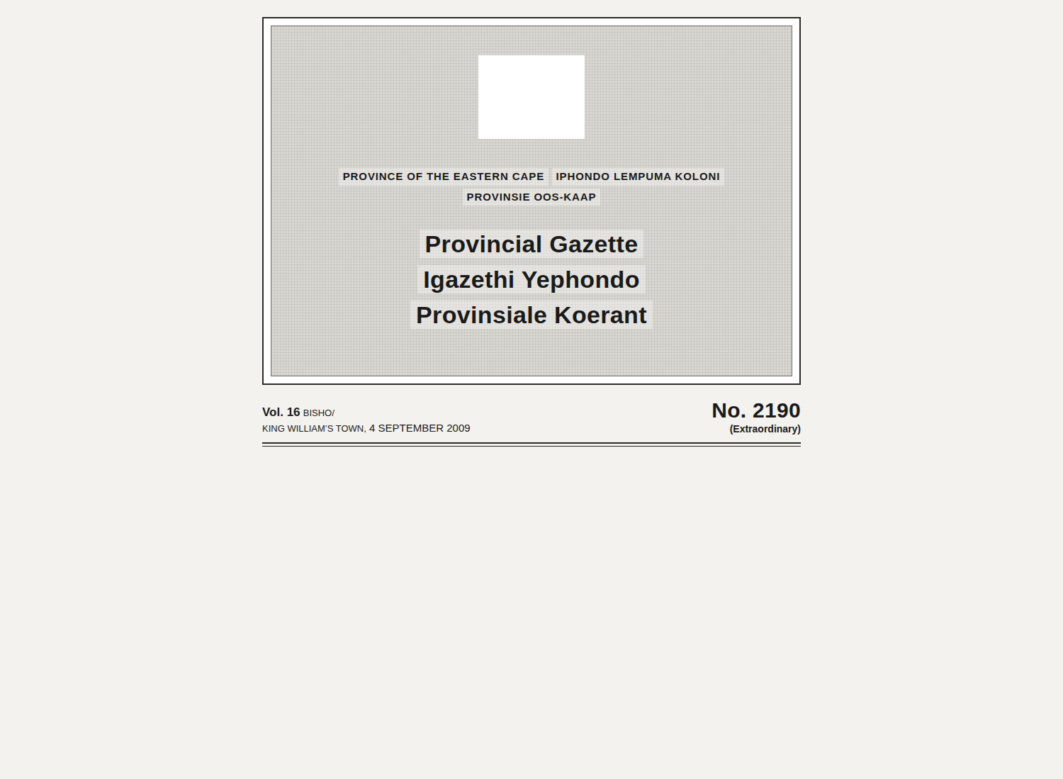PROVINCE OF THE EASTERN CAPE
IPHONDO LEMPUMA KOLONI
PROVINSIE OOS-KAAP
Provincial Gazette
Igazethi Yephondo
Provinsiale Koerant
Vol. 16 BISHO/
KING WILLIAM’S TOWN, 4 SEPTEMBER 2009
No. 2190
(Extraordinary)